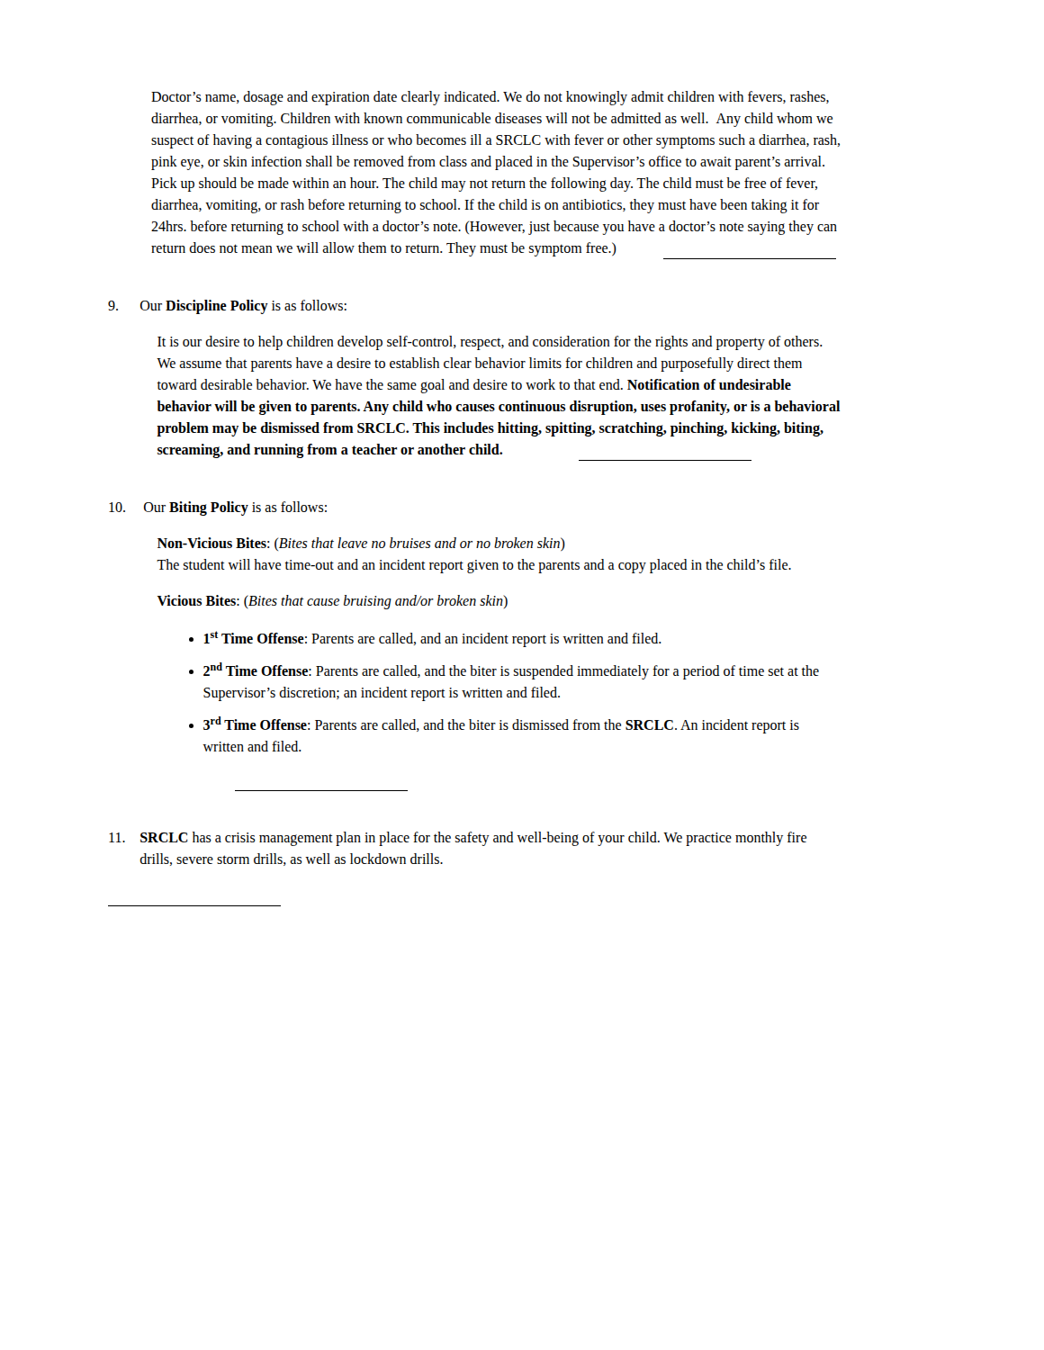Doctor’s name, dosage and expiration date clearly indicated. We do not knowingly admit children with fevers, rashes, diarrhea, or vomiting. Children with known communicable diseases will not be admitted as well. Any child whom we suspect of having a contagious illness or who becomes ill a SRCLC with fever or other symptoms such a diarrhea, rash, pink eye, or skin infection shall be removed from class and placed in the Supervisor’s office to await parent’s arrival. Pick up should be made within an hour. The child may not return the following day. The child must be free of fever, diarrhea, vomiting, or rash before returning to school. If the child is on antibiotics, they must have been taking it for 24hrs. before returning to school with a doctor’s note. (However, just because you have a doctor’s note saying they can return does not mean we will allow them to return. They must be symptom free.)
9.
Our Discipline Policy is as follows:
It is our desire to help children develop self-control, respect, and consideration for the rights and property of others. We assume that parents have a desire to establish clear behavior limits for children and purposefully direct them toward desirable behavior. We have the same goal and desire to work to that end. Notification of undesirable behavior will be given to parents. Any child who causes continuous disruption, uses profanity, or is a behavioral problem may be dismissed from SRCLC. This includes hitting, spitting, scratching, pinching, kicking, biting, screaming, and running from a teacher or another child.
10.
Our Biting Policy is as follows:
Non-Vicious Bites: (Bites that leave no bruises and or no broken skin)
The student will have time-out and an incident report given to the parents and a copy placed in the child’s file.
Vicious Bites: (Bites that cause bruising and/or broken skin)
1st Time Offense: Parents are called, and an incident report is written and filed.
2nd Time Offense: Parents are called, and the biter is suspended immediately for a period of time set at the Supervisor’s discretion; an incident report is written and filed.
3rd Time Offense: Parents are called, and the biter is dismissed from the SRCLC. An incident report is written and filed.
11.
SRCLC has a crisis management plan in place for the safety and well-being of your child. We practice monthly fire drills, severe storm drills, as well as lockdown drills.